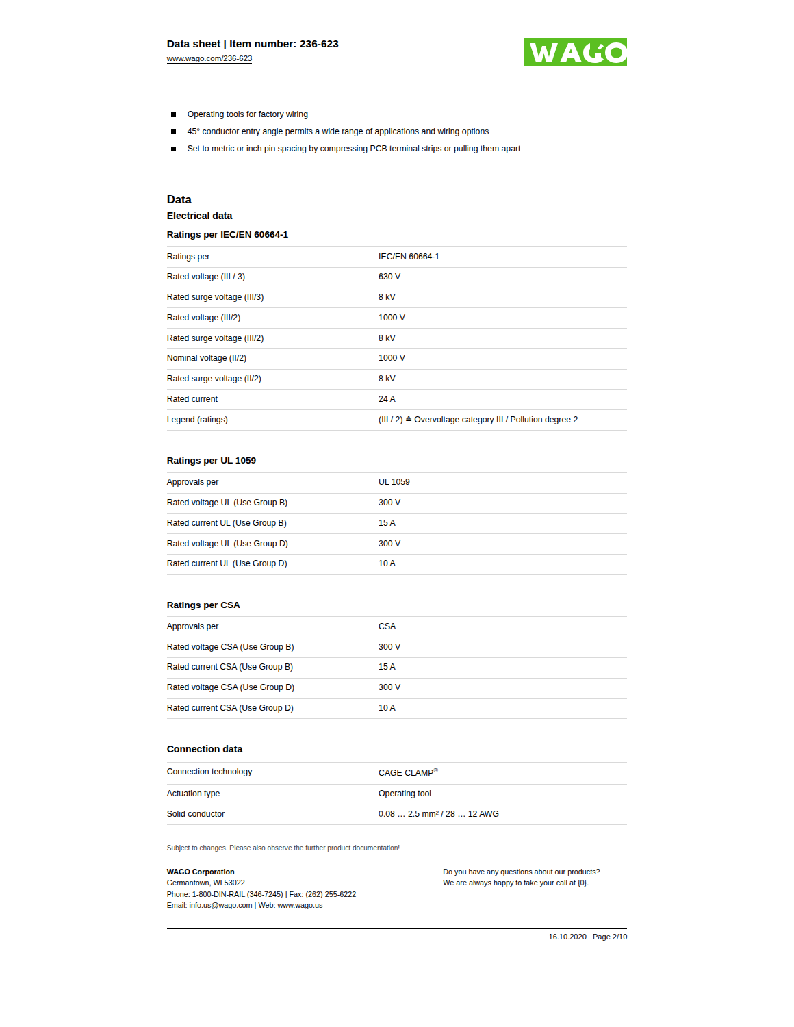Data sheet | Item number: 236-623
www.wago.com/236-623
WAGO
Operating tools for factory wiring
45° conductor entry angle permits a wide range of applications and wiring options
Set to metric or inch pin spacing by compressing PCB terminal strips or pulling them apart
Data
Electrical data
Ratings per IEC/EN 60664-1
| Ratings per | IEC/EN 60664-1 |
| Rated voltage (III / 3) | 630 V |
| Rated surge voltage (III/3) | 8 kV |
| Rated voltage (III/2) | 1000 V |
| Rated surge voltage (III/2) | 8 kV |
| Nominal voltage (II/2) | 1000 V |
| Rated surge voltage (II/2) | 8 kV |
| Rated current | 24 A |
| Legend (ratings) | (III / 2) ≙ Overvoltage category III / Pollution degree 2 |
Ratings per UL 1059
| Approvals per | UL 1059 |
| Rated voltage UL (Use Group B) | 300 V |
| Rated current UL (Use Group B) | 15 A |
| Rated voltage UL (Use Group D) | 300 V |
| Rated current UL (Use Group D) | 10 A |
Ratings per CSA
| Approvals per | CSA |
| Rated voltage CSA (Use Group B) | 300 V |
| Rated current CSA (Use Group B) | 15 A |
| Rated voltage CSA (Use Group D) | 300 V |
| Rated current CSA (Use Group D) | 10 A |
Connection data
| Connection technology | CAGE CLAMP ® |
| Actuation type | Operating tool |
| Solid conductor | 0.08 … 2.5 mm² / 28 … 12 AWG |
Subject to changes. Please also observe the further product documentation!
WAGO Corporation
Germantown, WI 53022
Phone: 1-800-DIN-RAIL (346-7245) | Fax: (262) 255-6222
Email: info.us@wago.com | Web: www.wago.us
Do you have any questions about our products?
We are always happy to take your call at {0}.
16.10.2020 Page 2/10